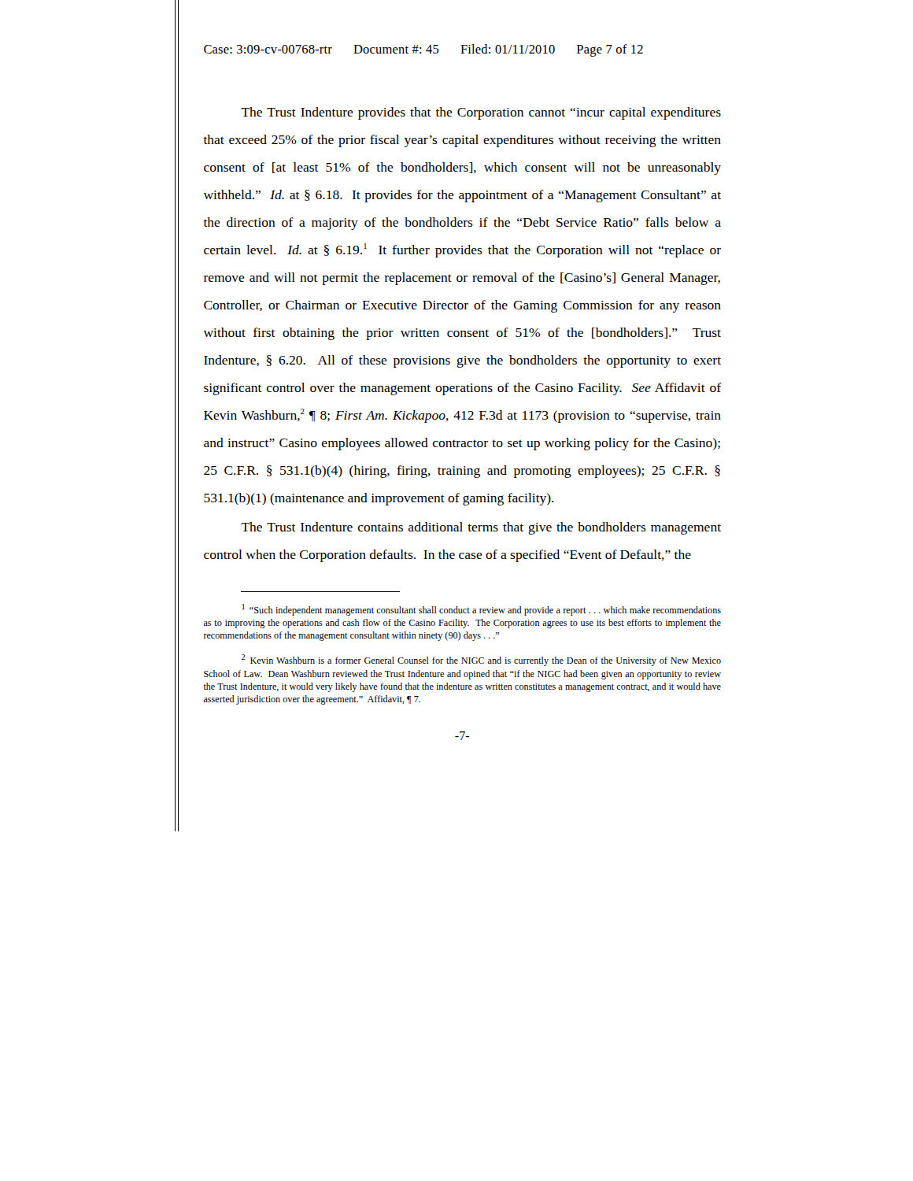Case: 3:09-cv-00768-rtr Document #: 45 Filed: 01/11/2010 Page 7 of 12
The Trust Indenture provides that the Corporation cannot “incur capital expenditures that exceed 25% of the prior fiscal year’s capital expenditures without receiving the written consent of [at least 51% of the bondholders], which consent will not be unreasonably withheld.” Id. at § 6.18. It provides for the appointment of a “Management Consultant” at the direction of a majority of the bondholders if the “Debt Service Ratio” falls below a certain level. Id. at § 6.19.1 It further provides that the Corporation will not “replace or remove and will not permit the replacement or removal of the [Casino’s] General Manager, Controller, or Chairman or Executive Director of the Gaming Commission for any reason without first obtaining the prior written consent of 51% of the [bondholders].” Trust Indenture, § 6.20. All of these provisions give the bondholders the opportunity to exert significant control over the management operations of the Casino Facility. See Affidavit of Kevin Washburn,2 ¶ 8; First Am. Kickapoo, 412 F.3d at 1173 (provision to “supervise, train and instruct” Casino employees allowed contractor to set up working policy for the Casino); 25 C.F.R. § 531.1(b)(4) (hiring, firing, training and promoting employees); 25 C.F.R. § 531.1(b)(1) (maintenance and improvement of gaming facility).
The Trust Indenture contains additional terms that give the bondholders management control when the Corporation defaults. In the case of a specified “Event of Default,” the
1 “Such independent management consultant shall conduct a review and provide a report . . . which make recommendations as to improving the operations and cash flow of the Casino Facility. The Corporation agrees to use its best efforts to implement the recommendations of the management consultant within ninety (90) days . . .”
2 Kevin Washburn is a former General Counsel for the NIGC and is currently the Dean of the University of New Mexico School of Law. Dean Washburn reviewed the Trust Indenture and opined that “if the NIGC had been given an opportunity to review the Trust Indenture, it would very likely have found that the indenture as written constitutes a management contract, and it would have asserted jurisdiction over the agreement.” Affidavit, ¶ 7.
-7-